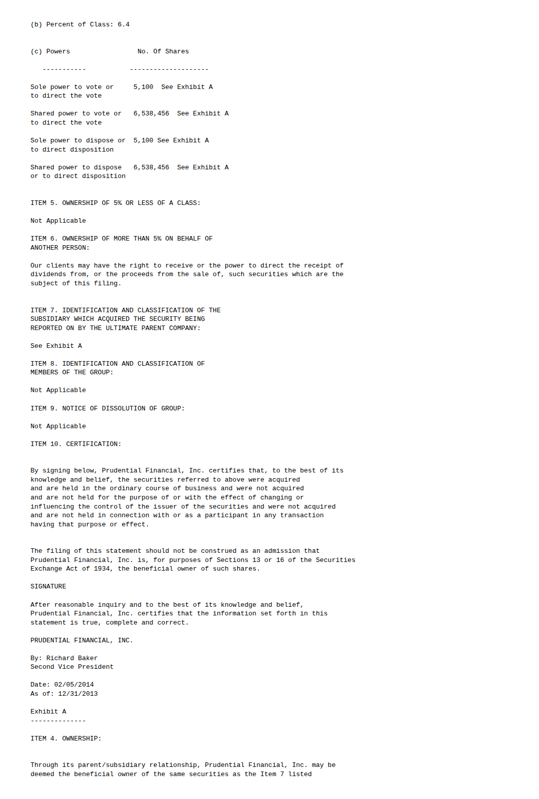(b) Percent of Class: 6.4


(c) Powers                 No. Of Shares

   -----------           --------------------

Sole power to vote or     5,100  See Exhibit A
to direct the vote

Shared power to vote or   6,538,456  See Exhibit A
to direct the vote

Sole power to dispose or  5,100 See Exhibit A
to direct disposition

Shared power to dispose   6,538,456  See Exhibit A
or to direct disposition


ITEM 5. OWNERSHIP OF 5% OR LESS OF A CLASS:

Not Applicable

ITEM 6. OWNERSHIP OF MORE THAN 5% ON BEHALF OF
ANOTHER PERSON:

Our clients may have the right to receive or the power to direct the receipt of
dividends from, or the proceeds from the sale of, such securities which are the
subject of this filing.


ITEM 7. IDENTIFICATION AND CLASSIFICATION OF THE
SUBSIDIARY WHICH ACQUIRED THE SECURITY BEING
REPORTED ON BY THE ULTIMATE PARENT COMPANY:

See Exhibit A

ITEM 8. IDENTIFICATION AND CLASSIFICATION OF
MEMBERS OF THE GROUP:

Not Applicable

ITEM 9. NOTICE OF DISSOLUTION OF GROUP:

Not Applicable

ITEM 10. CERTIFICATION:


By signing below, Prudential Financial, Inc. certifies that, to the best of its
knowledge and belief, the securities referred to above were acquired
and are held in the ordinary course of business and were not acquired
and are not held for the purpose of or with the effect of changing or
influencing the control of the issuer of the securities and were not acquired
and are not held in connection with or as a participant in any transaction
having that purpose or effect.


The filing of this statement should not be construed as an admission that
Prudential Financial, Inc. is, for purposes of Sections 13 or 16 of the Securities
Exchange Act of 1934, the beneficial owner of such shares.

SIGNATURE

After reasonable inquiry and to the best of its knowledge and belief,
Prudential Financial, Inc. certifies that the information set forth in this
statement is true, complete and correct.

PRUDENTIAL FINANCIAL, INC.

By: Richard Baker
Second Vice President

Date: 02/05/2014
As of: 12/31/2013

Exhibit A
--------------

ITEM 4. OWNERSHIP:


Through its parent/subsidiary relationship, Prudential Financial, Inc. may be
deemed the beneficial owner of the same securities as the Item 7 listed